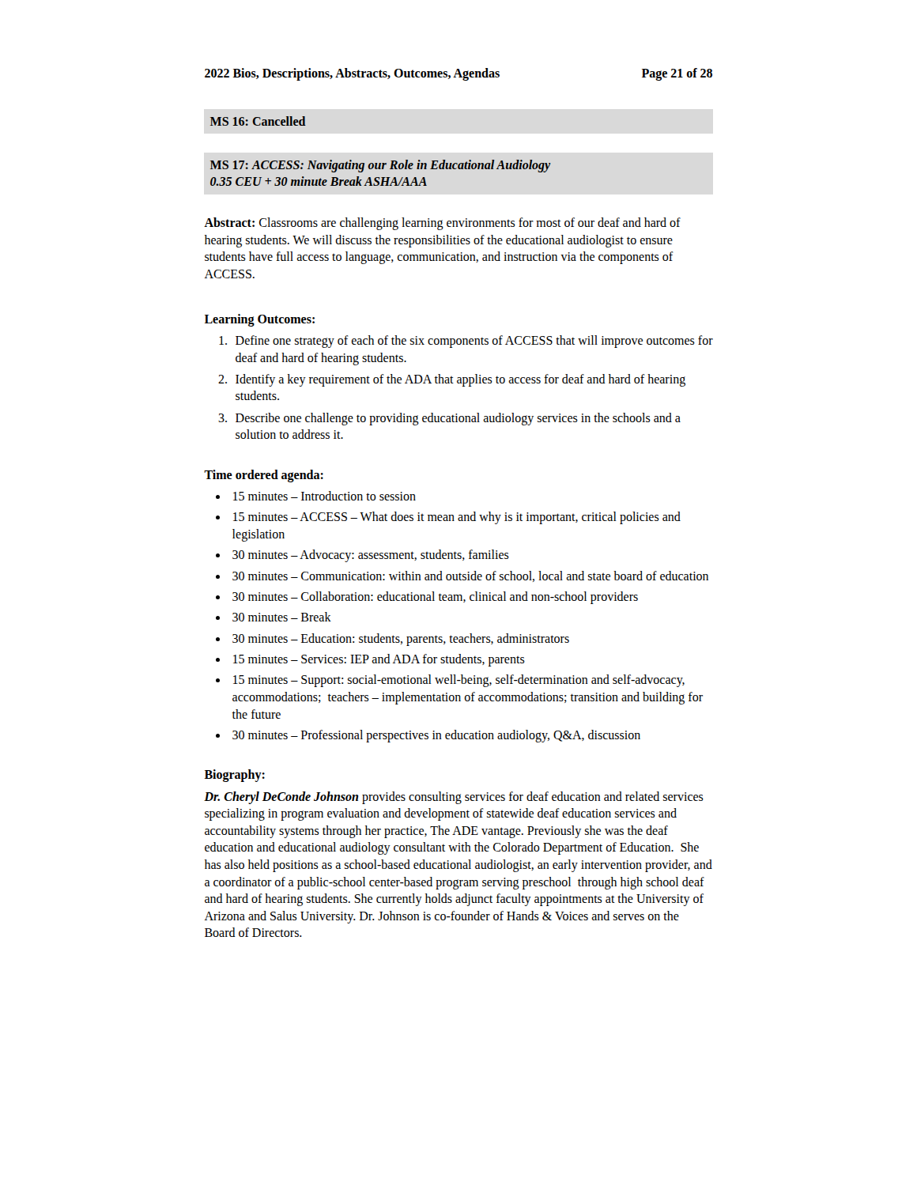2022 Bios, Descriptions, Abstracts, Outcomes, Agendas
Page 21 of 28
MS 16: Cancelled
MS 17: ACCESS: Navigating our Role in Educational Audiology 0.35 CEU + 30 minute Break ASHA/AAA
Abstract: Classrooms are challenging learning environments for most of our deaf and hard of hearing students. We will discuss the responsibilities of the educational audiologist to ensure students have full access to language, communication, and instruction via the components of ACCESS.
Learning Outcomes:
Define one strategy of each of the six components of ACCESS that will improve outcomes for deaf and hard of hearing students.
Identify a key requirement of the ADA that applies to access for deaf and hard of hearing students.
Describe one challenge to providing educational audiology services in the schools and a solution to address it.
Time ordered agenda:
15 minutes – Introduction to session
15 minutes – ACCESS – What does it mean and why is it important, critical policies and legislation
30 minutes – Advocacy: assessment, students, families
30 minutes – Communication: within and outside of school, local and state board of education
30 minutes – Collaboration: educational team, clinical and non-school providers
30 minutes – Break
30 minutes – Education: students, parents, teachers, administrators
15 minutes – Services: IEP and ADA for students, parents
15 minutes – Support: social-emotional well-being, self-determination and self-advocacy, accommodations; teachers – implementation of accommodations; transition and building for the future
30 minutes – Professional perspectives in education audiology, Q&A, discussion
Biography:
Dr. Cheryl DeConde Johnson provides consulting services for deaf education and related services specializing in program evaluation and development of statewide deaf education services and accountability systems through her practice, The ADE vantage. Previously she was the deaf education and educational audiology consultant with the Colorado Department of Education. She has also held positions as a school-based educational audiologist, an early intervention provider, and a coordinator of a public-school center-based program serving preschool through high school deaf and hard of hearing students. She currently holds adjunct faculty appointments at the University of Arizona and Salus University. Dr. Johnson is co-founder of Hands & Voices and serves on the Board of Directors.